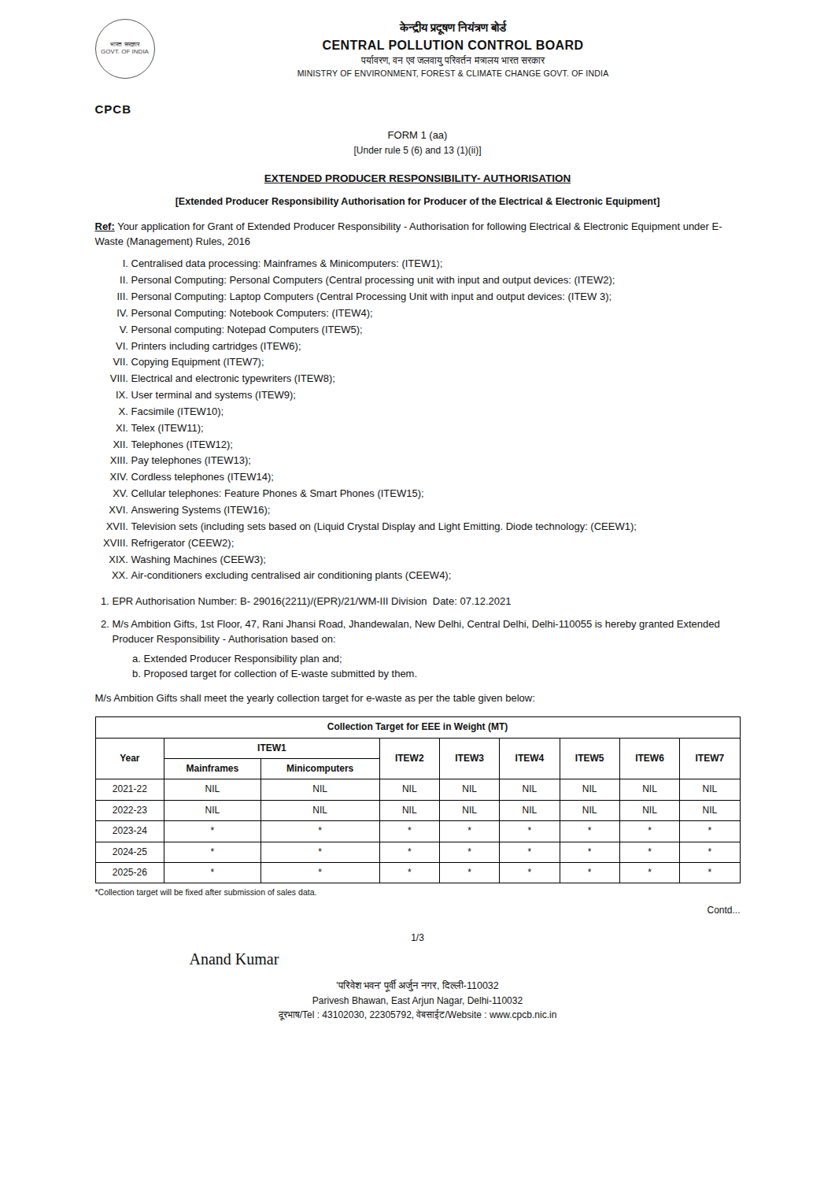भारत सरकार
GOVT. OF INDIA
केन्द्रीय प्रदूषण नियंत्रण बोर्ड
CENTRAL POLLUTION CONTROL BOARD
पर्यावरण, वन एवं जलवायु परिवर्तन मंत्रालय भारत सरकार
MINISTRY OF ENVIRONMENT, FOREST & CLIMATE CHANGE GOVT. OF INDIA
CPCB
FORM 1 (aa)
[Under rule 5 (6) and 13 (1)(ii)]
EXTENDED PRODUCER RESPONSIBILITY- AUTHORISATION
[Extended Producer Responsibility Authorisation for Producer of the Electrical & Electronic Equipment]
Ref: Your application for Grant of Extended Producer Responsibility - Authorisation for following Electrical & Electronic Equipment under E-Waste (Management) Rules, 2016
Centralised data processing: Mainframes & Minicomputers: (ITEW1);
Personal Computing: Personal Computers (Central processing unit with input and output devices: (ITEW2);
Personal Computing: Laptop Computers (Central Processing Unit with input and output devices: (ITEW 3);
Personal Computing: Notebook Computers: (ITEW4);
Personal computing: Notepad Computers (ITEW5);
Printers including cartridges (ITEW6);
Copying Equipment (ITEW7);
Electrical and electronic typewriters (ITEW8);
User terminal and systems (ITEW9);
Facsimile (ITEW10);
Telex (ITEW11);
Telephones (ITEW12);
Pay telephones (ITEW13);
Cordless telephones (ITEW14);
Cellular telephones: Feature Phones & Smart Phones (ITEW15);
Answering Systems (ITEW16);
Television sets (including sets based on (Liquid Crystal Display and Light Emitting. Diode technology: (CEEW1);
Refrigerator (CEEW2);
Washing Machines (CEEW3);
Air-conditioners excluding centralised air conditioning plants (CEEW4);
EPR Authorisation Number: B- 29016(2211)/(EPR)/21/WM-III Division Date: 07.12.2021
M/s Ambition Gifts, 1st Floor, 47, Rani Jhansi Road, Jhandewalan, New Delhi, Central Delhi, Delhi-110055 is hereby granted Extended Producer Responsibility - Authorisation based on:
Extended Producer Responsibility plan and;
Proposed target for collection of E-waste submitted by them.
M/s Ambition Gifts shall meet the yearly collection target for e-waste as per the table given below:
Collection Target for EEE in Weight (MT)
| Year | ITEW1 | ITEW2 | ITEW3 | ITEW4 | ITEW5 | ITEW6 | ITEW7 |
| --- | --- | --- | --- | --- | --- | --- | --- |
| Mainframes | Minicomputers |
| 2021-22 | NIL | NIL | NIL | NIL | NIL | NIL | NIL | NIL |
| 2022-23 | NIL | NIL | NIL | NIL | NIL | NIL | NIL | NIL |
| 2023-24 | * | * | * | * | * | * | * | * |
| 2024-25 | * | * | * | * | * | * | * | * |
| 2025-26 | * | * | * | * | * | * | * | * |
*Collection target will be fixed after submission of sales data.
Contd...
1/3
Anand Kumar
'परिवेश भवन' पूर्वी अर्जुन नगर, दिल्ली-110032
Parivesh Bhawan, East Arjun Nagar, Delhi-110032
दूरभाष/Tel : 43102030, 22305792, वेबसाईट/Website : www.cpcb.nic.in